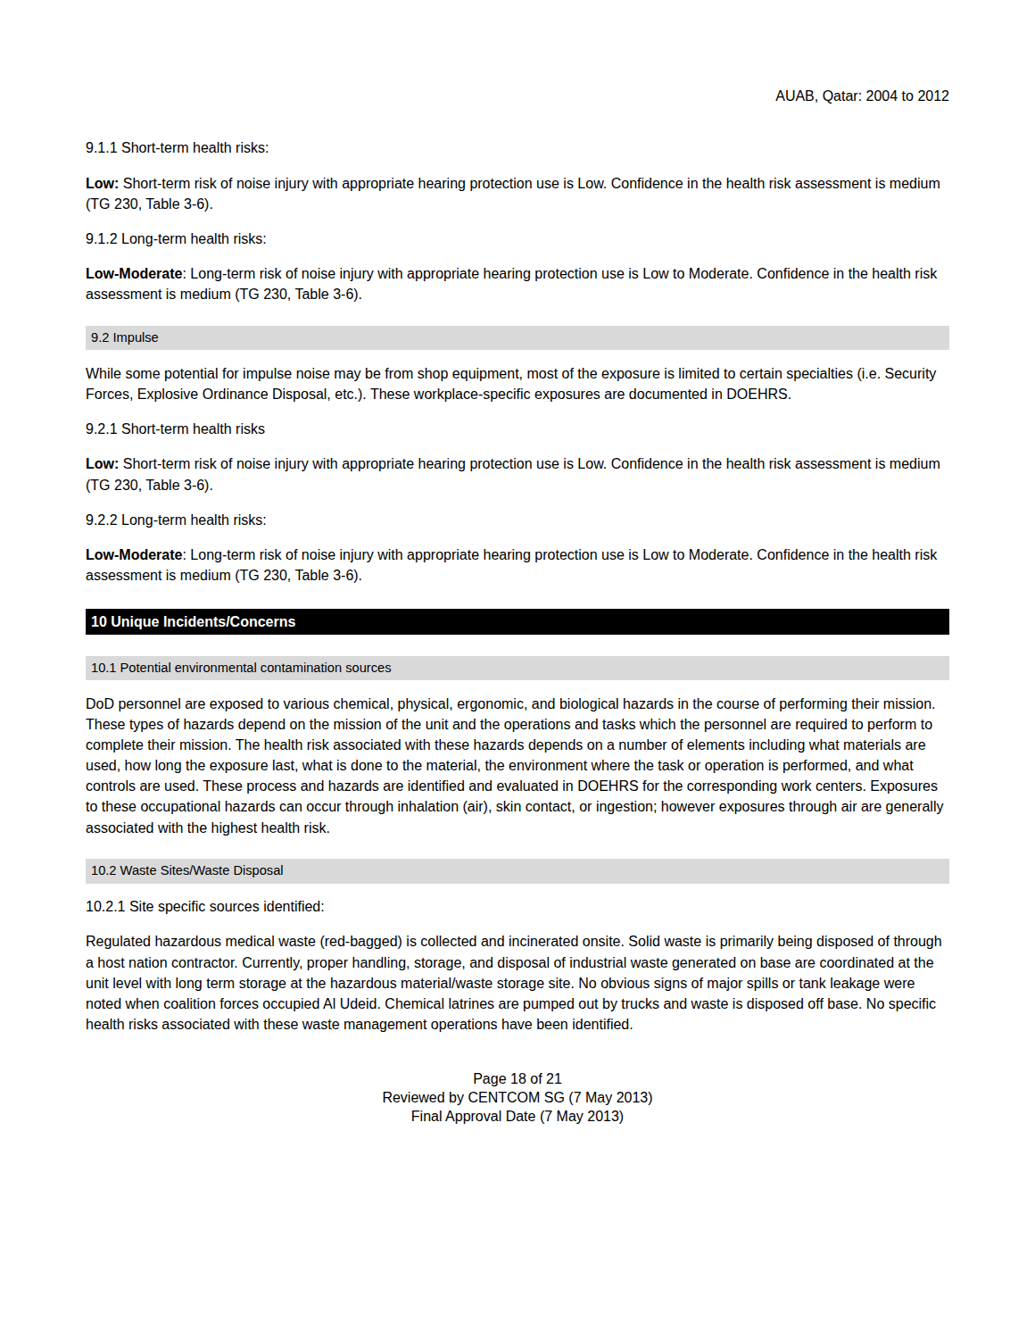AUAB, Qatar: 2004 to 2012
9.1.1 Short-term health risks:
Low: Short-term risk of noise injury with appropriate hearing protection use is Low. Confidence in the health risk assessment is medium (TG 230, Table 3-6).
9.1.2 Long-term health risks:
Low-Moderate: Long-term risk of noise injury with appropriate hearing protection use is Low to Moderate. Confidence in the health risk assessment is medium (TG 230, Table 3-6).
9.2 Impulse
While some potential for impulse noise may be from shop equipment, most of the exposure is limited to certain specialties (i.e. Security Forces, Explosive Ordinance Disposal, etc.). These workplace-specific exposures are documented in DOEHRS.
9.2.1 Short-term health risks
Low: Short-term risk of noise injury with appropriate hearing protection use is Low. Confidence in the health risk assessment is medium (TG 230, Table 3-6).
9.2.2 Long-term health risks:
Low-Moderate: Long-term risk of noise injury with appropriate hearing protection use is Low to Moderate. Confidence in the health risk assessment is medium (TG 230, Table 3-6).
10 Unique Incidents/Concerns
10.1 Potential environmental contamination sources
DoD personnel are exposed to various chemical, physical, ergonomic, and biological hazards in the course of performing their mission. These types of hazards depend on the mission of the unit and the operations and tasks which the personnel are required to perform to complete their mission. The health risk associated with these hazards depends on a number of elements including what materials are used, how long the exposure last, what is done to the material, the environment where the task or operation is performed, and what controls are used. These process and hazards are identified and evaluated in DOEHRS for the corresponding work centers. Exposures to these occupational hazards can occur through inhalation (air), skin contact, or ingestion; however exposures through air are generally associated with the highest health risk.
10.2 Waste Sites/Waste Disposal
10.2.1 Site specific sources identified:
Regulated hazardous medical waste (red-bagged) is collected and incinerated onsite. Solid waste is primarily being disposed of through a host nation contractor. Currently, proper handling, storage, and disposal of industrial waste generated on base are coordinated at the unit level with long term storage at the hazardous material/waste storage site. No obvious signs of major spills or tank leakage were noted when coalition forces occupied Al Udeid. Chemical latrines are pumped out by trucks and waste is disposed off base. No specific health risks associated with these waste management operations have been identified.
Page 18 of 21
Reviewed by CENTCOM SG (7 May 2013)
Final Approval Date (7 May 2013)